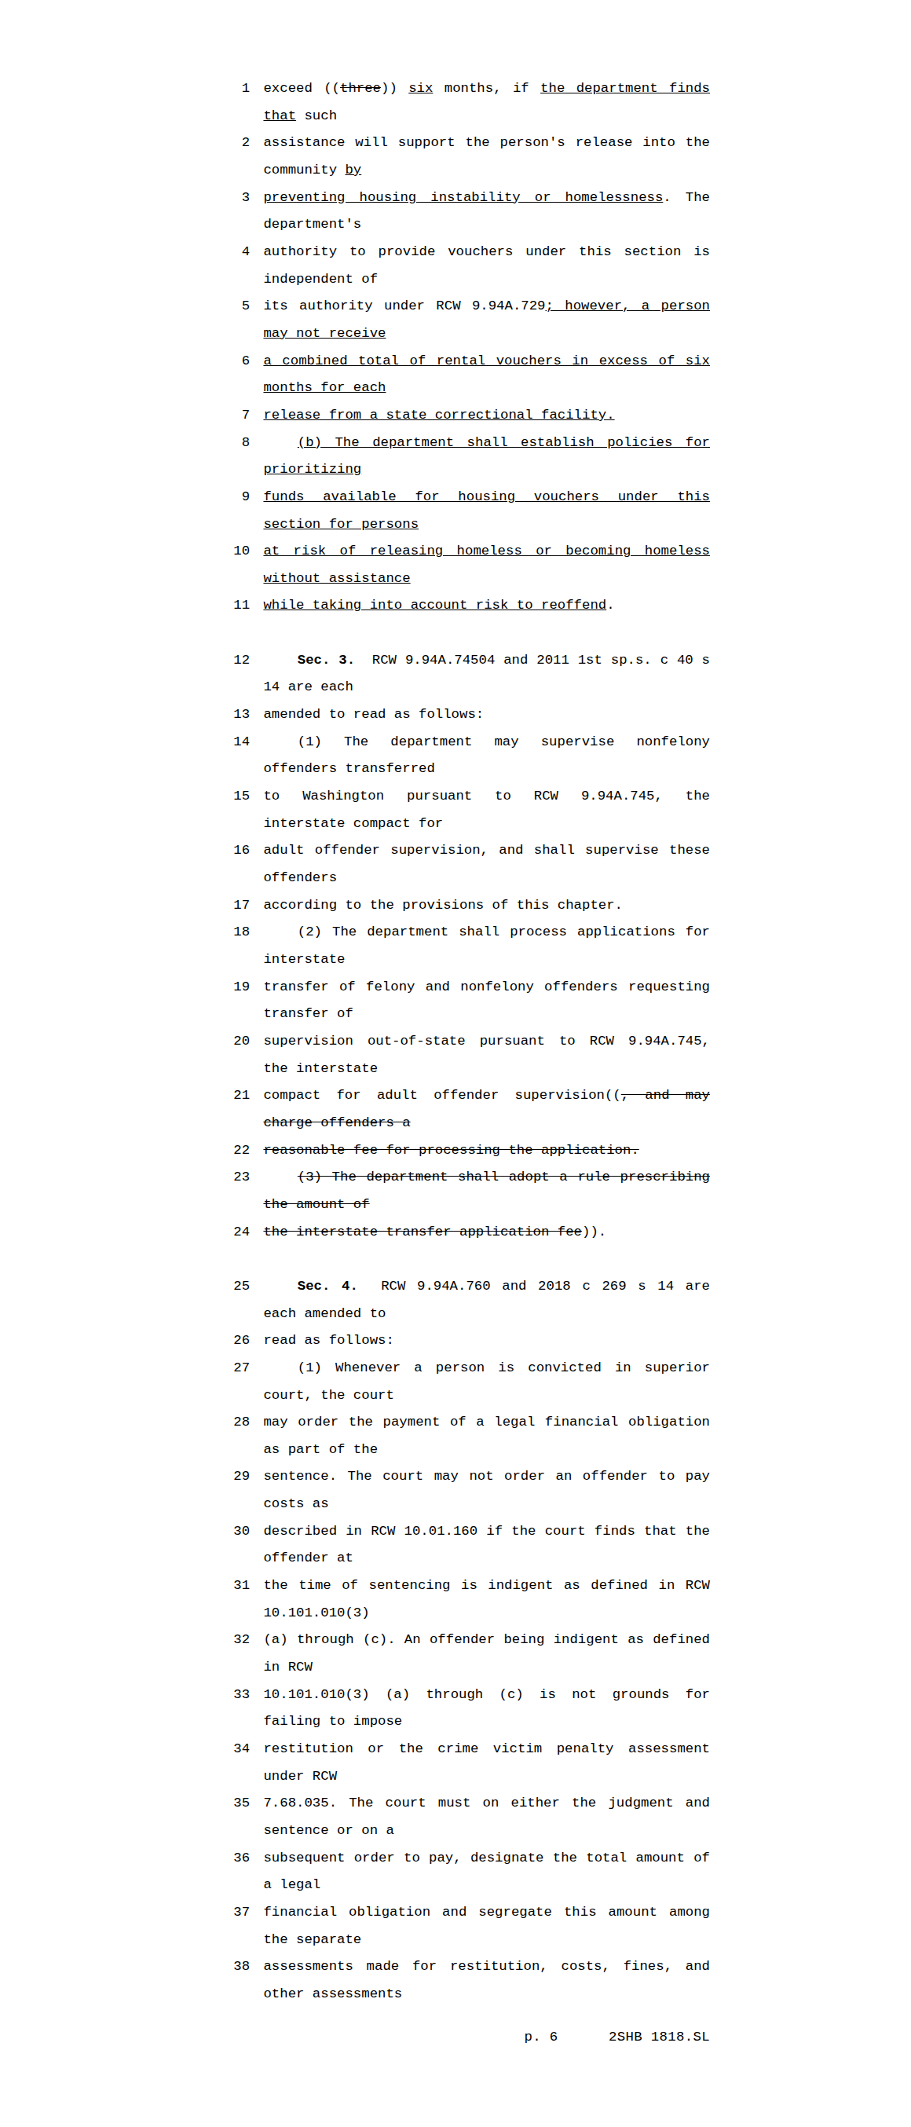exceed ((three)) six months, if the department finds that such
assistance will support the person's release into the community by
preventing housing instability or homelessness. The department's
authority to provide vouchers under this section is independent of
its authority under RCW 9.94A.729; however, a person may not receive
a combined total of rental vouchers in excess of six months for each
release from a state correctional facility.
(b) The department shall establish policies for prioritizing
funds available for housing vouchers under this section for persons
at risk of releasing homeless or becoming homeless without assistance
while taking into account risk to reoffend.
Sec. 3. RCW 9.94A.74504 and 2011 1st sp.s. c 40 s 14 are each
amended to read as follows:
(1) The department may supervise nonfelony offenders transferred
to Washington pursuant to RCW 9.94A.745, the interstate compact for
adult offender supervision, and shall supervise these offenders
according to the provisions of this chapter.
(2) The department shall process applications for interstate
transfer of felony and nonfelony offenders requesting transfer of
supervision out-of-state pursuant to RCW 9.94A.745, the interstate
compact for adult offender supervision((, and may charge offenders a
reasonable fee for processing the application.
(3) The department shall adopt a rule prescribing the amount of
the interstate transfer application fee)).
Sec. 4. RCW 9.94A.760 and 2018 c 269 s 14 are each amended to
read as follows:
(1) Whenever a person is convicted in superior court, the court
may order the payment of a legal financial obligation as part of the
sentence. The court may not order an offender to pay costs as
described in RCW 10.01.160 if the court finds that the offender at
the time of sentencing is indigent as defined in RCW 10.101.010(3)
(a) through (c). An offender being indigent as defined in RCW
10.101.010(3) (a) through (c) is not grounds for failing to impose
restitution or the crime victim penalty assessment under RCW
7.68.035. The court must on either the judgment and sentence or on a
subsequent order to pay, designate the total amount of a legal
financial obligation and segregate this amount among the separate
assessments made for restitution, costs, fines, and other assessments
p. 6 2SHB 1818.SL